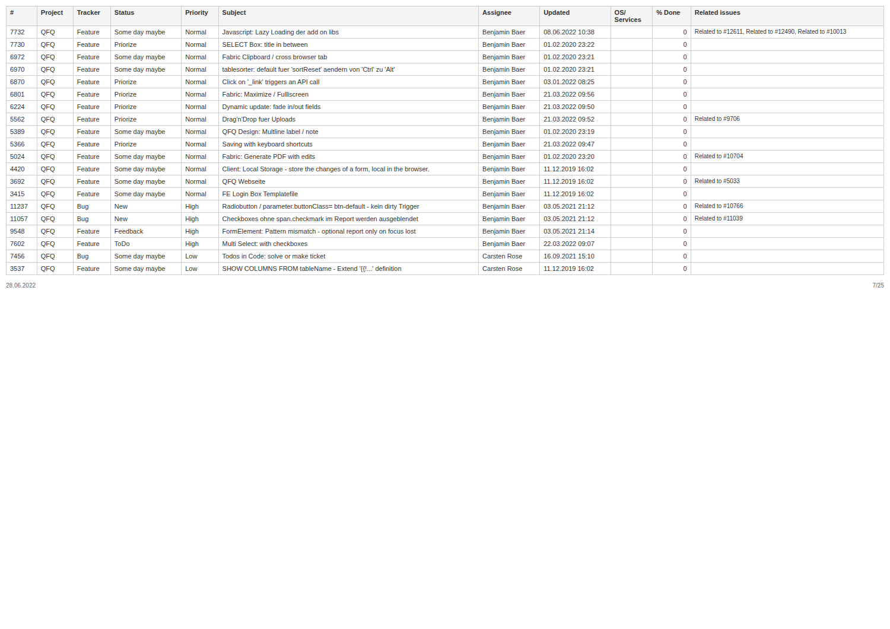| # | Project | Tracker | Status | Priority | Subject | Assignee | Updated | OS/ Services | % Done | Related issues |
| --- | --- | --- | --- | --- | --- | --- | --- | --- | --- | --- |
| 7732 | QFQ | Feature | Some day maybe | Normal | Javascript: Lazy Loading der add on libs | Benjamin Baer | 08.06.2022 10:38 | | 0 | Related to #12611, Related to #12490, Related to #10013 |
| 7730 | QFQ | Feature | Priorize | Normal | SELECT Box: title in between | Benjamin Baer | 01.02.2020 23:22 | | 0 | |
| 6972 | QFQ | Feature | Some day maybe | Normal | Fabric Clipboard / cross browser tab | Benjamin Baer | 01.02.2020 23:21 | | 0 | |
| 6970 | QFQ | Feature | Some day maybe | Normal | tablesorter: default fuer 'sortReset' aendern von 'Ctrl' zu 'Alt' | Benjamin Baer | 01.02.2020 23:21 | | 0 | |
| 6870 | QFQ | Feature | Priorize | Normal | Click on '_link' triggers an API call | Benjamin Baer | 03.01.2022 08:25 | | 0 | |
| 6801 | QFQ | Feature | Priorize | Normal | Fabric: Maximize / Fulllscreen | Benjamin Baer | 21.03.2022 09:56 | | 0 | |
| 6224 | QFQ | Feature | Priorize | Normal | Dynamic update: fade in/out fields | Benjamin Baer | 21.03.2022 09:50 | | 0 | |
| 5562 | QFQ | Feature | Priorize | Normal | Drag'n'Drop fuer Uploads | Benjamin Baer | 21.03.2022 09:52 | | 0 | Related to #9706 |
| 5389 | QFQ | Feature | Some day maybe | Normal | QFQ Design: Multline label / note | Benjamin Baer | 01.02.2020 23:19 | | 0 | |
| 5366 | QFQ | Feature | Priorize | Normal | Saving with keyboard shortcuts | Benjamin Baer | 21.03.2022 09:47 | | 0 | |
| 5024 | QFQ | Feature | Some day maybe | Normal | Fabric: Generate PDF with edits | Benjamin Baer | 01.02.2020 23:20 | | 0 | Related to #10704 |
| 4420 | QFQ | Feature | Some day maybe | Normal | Client: Local Storage - store the changes of a form, local in the browser. | Benjamin Baer | 11.12.2019 16:02 | | 0 | |
| 3692 | QFQ | Feature | Some day maybe | Normal | QFQ Webseite | Benjamin Baer | 11.12.2019 16:02 | | 0 | Related to #5033 |
| 3415 | QFQ | Feature | Some day maybe | Normal | FE Login Box Templatefile | Benjamin Baer | 11.12.2019 16:02 | | 0 | |
| 11237 | QFQ | Bug | New | High | Radiobutton / parameter.buttonClass= btn-default - kein dirty Trigger | Benjamin Baer | 03.05.2021 21:12 | | 0 | Related to #10766 |
| 11057 | QFQ | Bug | New | High | Checkboxes ohne span.checkmark im Report werden ausgeblendet | Benjamin Baer | 03.05.2021 21:12 | | 0 | Related to #11039 |
| 9548 | QFQ | Feature | Feedback | High | FormElement: Pattern mismatch - optional report only on focus lost | Benjamin Baer | 03.05.2021 21:14 | | 0 | |
| 7602 | QFQ | Feature | ToDo | High | Multi Select: with checkboxes | Benjamin Baer | 22.03.2022 09:07 | | 0 | |
| 7456 | QFQ | Bug | Some day maybe | Low | Todos in Code: solve or make ticket | Carsten Rose | 16.09.2021 15:10 | | 0 | |
| 3537 | QFQ | Feature | Some day maybe | Low | SHOW COLUMNS FROM tableName - Extend '{{!...' definition | Carsten Rose | 11.12.2019 16:02 | | 0 | |
28.06.2022 7/25